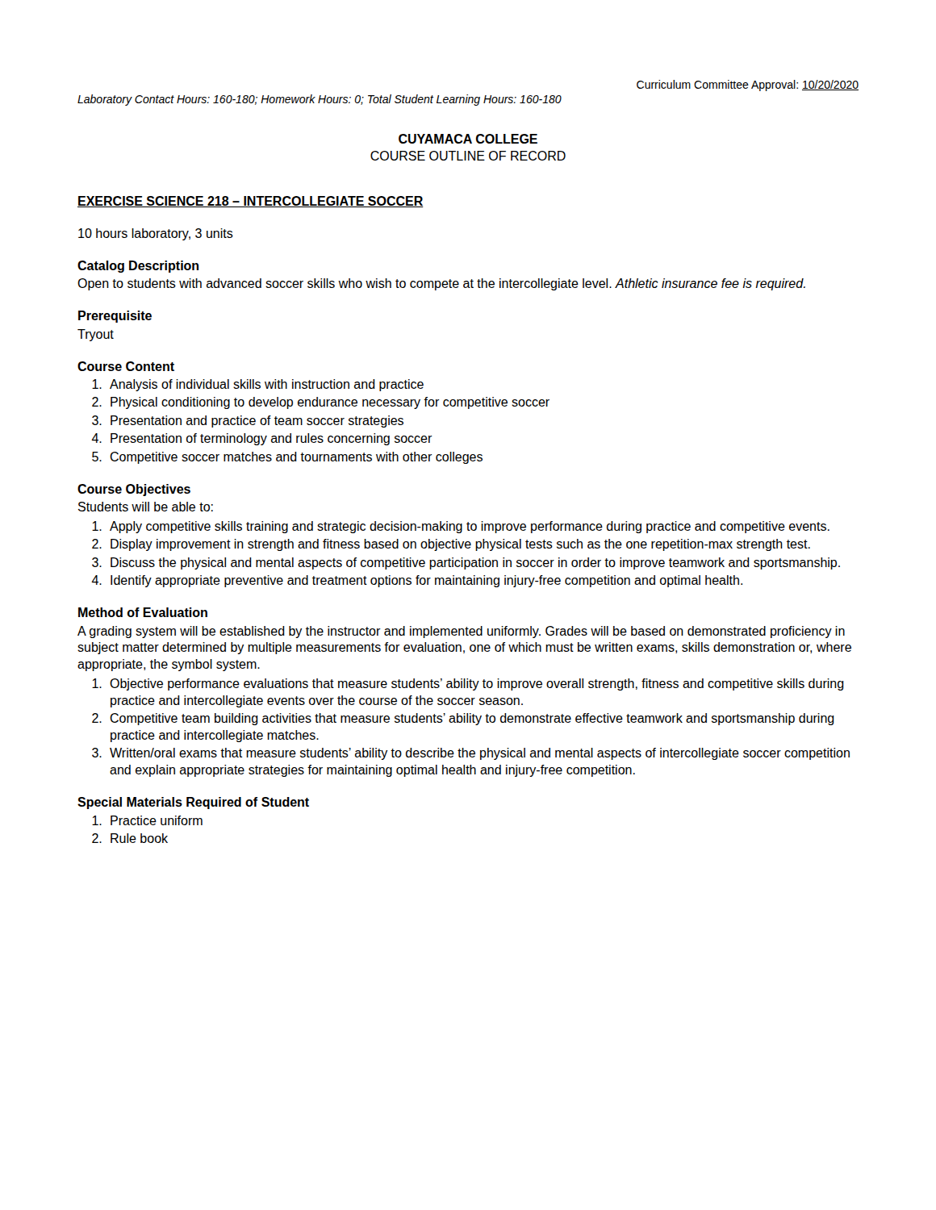Curriculum Committee Approval: 10/20/2020
Laboratory Contact Hours: 160-180; Homework Hours: 0; Total Student Learning Hours: 160-180
CUYAMACA COLLEGE
COURSE OUTLINE OF RECORD
EXERCISE SCIENCE 218 – INTERCOLLEGIATE SOCCER
10 hours laboratory, 3 units
Catalog Description
Open to students with advanced soccer skills who wish to compete at the intercollegiate level. Athletic insurance fee is required.
Prerequisite
Tryout
Course Content
Analysis of individual skills with instruction and practice
Physical conditioning to develop endurance necessary for competitive soccer
Presentation and practice of team soccer strategies
Presentation of terminology and rules concerning soccer
Competitive soccer matches and tournaments with other colleges
Course Objectives
Students will be able to:
Apply competitive skills training and strategic decision-making to improve performance during practice and competitive events.
Display improvement in strength and fitness based on objective physical tests such as the one repetition-max strength test.
Discuss the physical and mental aspects of competitive participation in soccer in order to improve teamwork and sportsmanship.
Identify appropriate preventive and treatment options for maintaining injury-free competition and optimal health.
Method of Evaluation
A grading system will be established by the instructor and implemented uniformly. Grades will be based on demonstrated proficiency in subject matter determined by multiple measurements for evaluation, one of which must be written exams, skills demonstration or, where appropriate, the symbol system.
Objective performance evaluations that measure students’ ability to improve overall strength, fitness and competitive skills during practice and intercollegiate events over the course of the soccer season.
Competitive team building activities that measure students’ ability to demonstrate effective teamwork and sportsmanship during practice and intercollegiate matches.
Written/oral exams that measure students’ ability to describe the physical and mental aspects of intercollegiate soccer competition and explain appropriate strategies for maintaining optimal health and injury-free competition.
Special Materials Required of Student
Practice uniform
Rule book